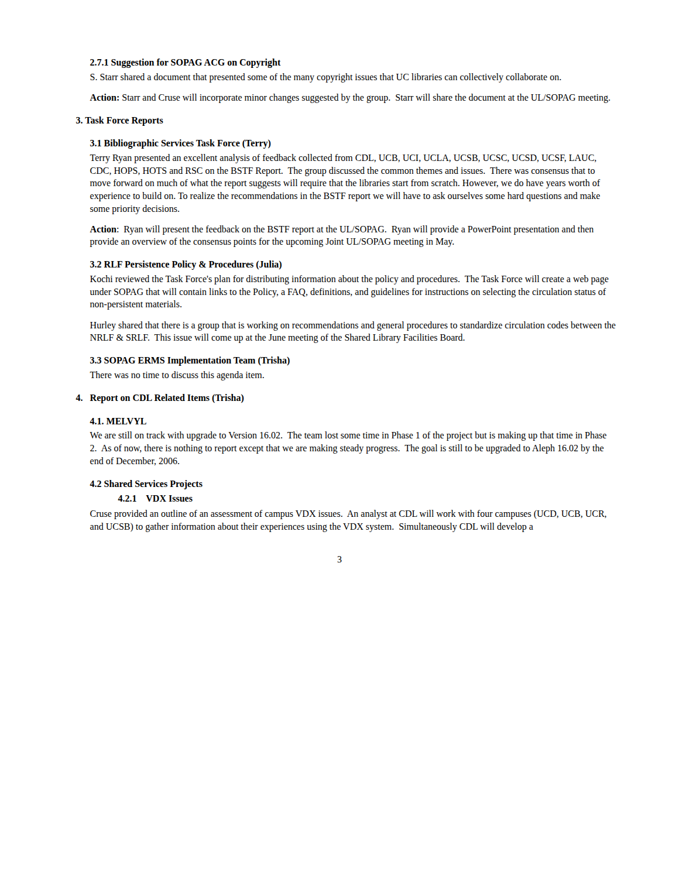2.7.1 Suggestion for SOPAG ACG on Copyright
S. Starr shared a document that presented some of the many copyright issues that UC libraries can collectively collaborate on.
Action: Starr and Cruse will incorporate minor changes suggested by the group. Starr will share the document at the UL/SOPAG meeting.
3. Task Force Reports
3.1 Bibliographic Services Task Force (Terry)
Terry Ryan presented an excellent analysis of feedback collected from CDL, UCB, UCI, UCLA, UCSB, UCSC, UCSD, UCSF, LAUC, CDC, HOPS, HOTS and RSC on the BSTF Report. The group discussed the common themes and issues. There was consensus that to move forward on much of what the report suggests will require that the libraries start from scratch. However, we do have years worth of experience to build on. To realize the recommendations in the BSTF report we will have to ask ourselves some hard questions and make some priority decisions.
Action: Ryan will present the feedback on the BSTF report at the UL/SOPAG. Ryan will provide a PowerPoint presentation and then provide an overview of the consensus points for the upcoming Joint UL/SOPAG meeting in May.
3.2 RLF Persistence Policy & Procedures (Julia)
Kochi reviewed the Task Force's plan for distributing information about the policy and procedures. The Task Force will create a web page under SOPAG that will contain links to the Policy, a FAQ, definitions, and guidelines for instructions on selecting the circulation status of non-persistent materials.
Hurley shared that there is a group that is working on recommendations and general procedures to standardize circulation codes between the NRLF & SRLF. This issue will come up at the June meeting of the Shared Library Facilities Board.
3.3 SOPAG ERMS Implementation Team (Trisha)
There was no time to discuss this agenda item.
4. Report on CDL Related Items (Trisha)
4.1. MELVYL
We are still on track with upgrade to Version 16.02. The team lost some time in Phase 1 of the project but is making up that time in Phase 2. As of now, there is nothing to report except that we are making steady progress. The goal is still to be upgraded to Aleph 16.02 by the end of December, 2006.
4.2 Shared Services Projects
4.2.1 VDX Issues
Cruse provided an outline of an assessment of campus VDX issues. An analyst at CDL will work with four campuses (UCD, UCB, UCR, and UCSB) to gather information about their experiences using the VDX system. Simultaneously CDL will develop a
3